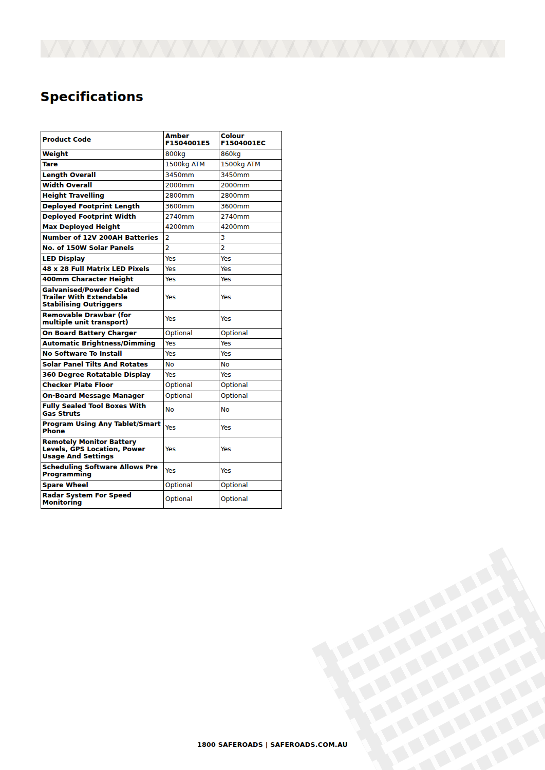Specifications
| Product Code | Amber F1504001E5 | Colour F1504001EC |
| --- | --- | --- |
| Weight | 800kg | 860kg |
| Tare | 1500kg ATM | 1500kg ATM |
| Length Overall | 3450mm | 3450mm |
| Width Overall | 2000mm | 2000mm |
| Height Travelling | 2800mm | 2800mm |
| Deployed Footprint Length | 3600mm | 3600mm |
| Deployed Footprint Width | 2740mm | 2740mm |
| Max Deployed Height | 4200mm | 4200mm |
| Number of 12V 200AH Batteries | 2 | 3 |
| No. of 150W Solar Panels | 2 | 2 |
| LED Display | Yes | Yes |
| 48 x 28 Full Matrix LED Pixels | Yes | Yes |
| 400mm Character Height | Yes | Yes |
| Galvanised/Powder Coated Trailer With Extendable Stabilising Outriggers | Yes | Yes |
| Removable Drawbar (for multiple unit transport) | Yes | Yes |
| On Board Battery Charger | Optional | Optional |
| Automatic Brightness/Dimming | Yes | Yes |
| No Software To Install | Yes | Yes |
| Solar Panel Tilts And Rotates | No | No |
| 360 Degree Rotatable Display | Yes | Yes |
| Checker Plate Floor | Optional | Optional |
| On-Board Message Manager | Optional | Optional |
| Fully Sealed Tool Boxes With Gas Struts | No | No |
| Program Using Any Tablet/Smart Phone | Yes | Yes |
| Remotely Monitor Battery Levels, GPS Location, Power Usage And Settings | Yes | Yes |
| Scheduling Software Allows Pre Programming | Yes | Yes |
| Spare Wheel | Optional | Optional |
| Radar System For Speed Monitoring | Optional | Optional |
1800 SAFEROADS | SAFEROADS.COM.AU